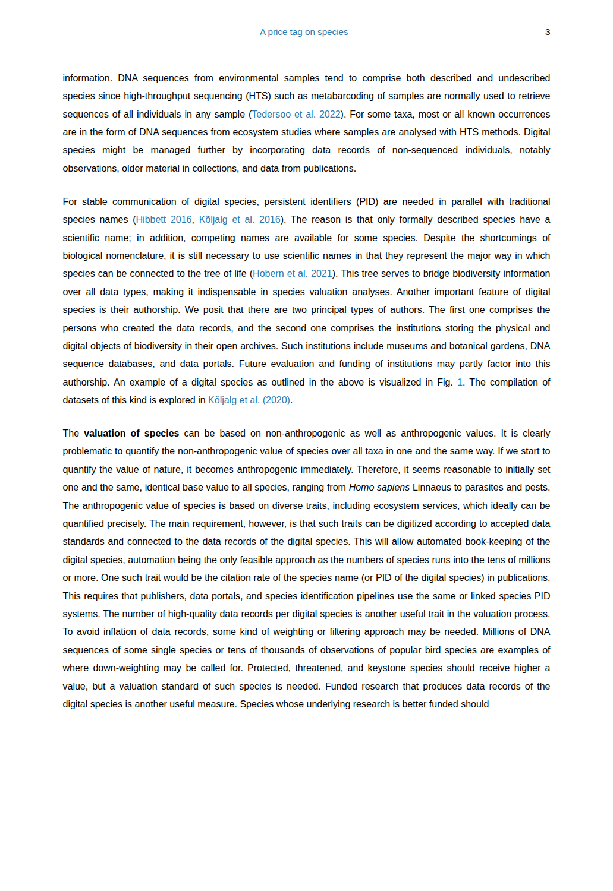A price tag on species 3
information. DNA sequences from environmental samples tend to comprise both described and undescribed species since high-throughput sequencing (HTS) such as metabarcoding of samples are normally used to retrieve sequences of all individuals in any sample (Tedersoo et al. 2022). For some taxa, most or all known occurrences are in the form of DNA sequences from ecosystem studies where samples are analysed with HTS methods. Digital species might be managed further by incorporating data records of non-sequenced individuals, notably observations, older material in collections, and data from publications.
For stable communication of digital species, persistent identifiers (PID) are needed in parallel with traditional species names (Hibbett 2016, Kõljalg et al. 2016). The reason is that only formally described species have a scientific name; in addition, competing names are available for some species. Despite the shortcomings of biological nomenclature, it is still necessary to use scientific names in that they represent the major way in which species can be connected to the tree of life (Hobern et al. 2021). This tree serves to bridge biodiversity information over all data types, making it indispensable in species valuation analyses. Another important feature of digital species is their authorship. We posit that there are two principal types of authors. The first one comprises the persons who created the data records, and the second one comprises the institutions storing the physical and digital objects of biodiversity in their open archives. Such institutions include museums and botanical gardens, DNA sequence databases, and data portals. Future evaluation and funding of institutions may partly factor into this authorship. An example of a digital species as outlined in the above is visualized in Fig. 1. The compilation of datasets of this kind is explored in Kõljalg et al. (2020).
The valuation of species can be based on non-anthropogenic as well as anthropogenic values. It is clearly problematic to quantify the non-anthropogenic value of species over all taxa in one and the same way. If we start to quantify the value of nature, it becomes anthropogenic immediately. Therefore, it seems reasonable to initially set one and the same, identical base value to all species, ranging from Homo sapiens Linnaeus to parasites and pests. The anthropogenic value of species is based on diverse traits, including ecosystem services, which ideally can be quantified precisely. The main requirement, however, is that such traits can be digitized according to accepted data standards and connected to the data records of the digital species. This will allow automated book-keeping of the digital species, automation being the only feasible approach as the numbers of species runs into the tens of millions or more. One such trait would be the citation rate of the species name (or PID of the digital species) in publications. This requires that publishers, data portals, and species identification pipelines use the same or linked species PID systems. The number of high-quality data records per digital species is another useful trait in the valuation process. To avoid inflation of data records, some kind of weighting or filtering approach may be needed. Millions of DNA sequences of some single species or tens of thousands of observations of popular bird species are examples of where down-weighting may be called for. Protected, threatened, and keystone species should receive higher a value, but a valuation standard of such species is needed. Funded research that produces data records of the digital species is another useful measure. Species whose underlying research is better funded should